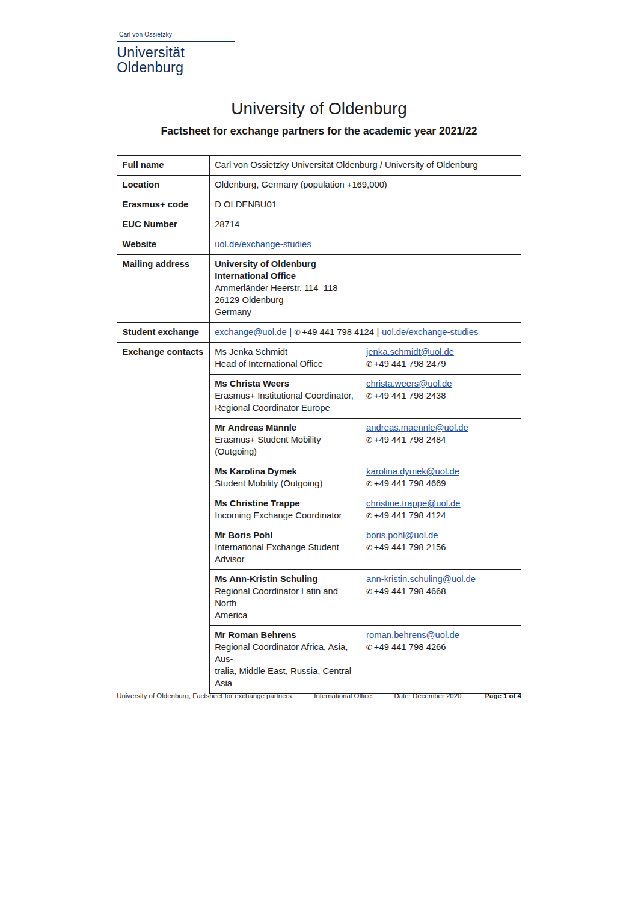Carl von Ossietzky
Universität Oldenburg
University of Oldenburg
Factsheet for exchange partners for the academic year 2021/22
| Full name | Carl von Ossietzky Universität Oldenburg / University of Oldenburg |
| Location | Oldenburg, Germany (population +169,000) |
| Erasmus+ code | D OLDENBU01 |
| EUC Number | 28714 |
| Website | uol.de/exchange-studies |
| Mailing address | University of Oldenburg International Office Ammerländer Heerstr. 114–118 26129 Oldenburg Germany |
| Student exchange | exchange@uol.de / ✆ +49 441 798 4124 / uol.de/exchange-studies |
| Exchange contacts | Ms Jenka Schmidt Head of International Office | jenka.schmidt@uol.de ✆ +49 441 798 2479 |
| Ms Christa Weers Erasmus+ Institutional Coordinator, Regional Coordinator Europe | christa.weers@uol.de ✆ +49 441 798 2438 |
| Mr Andreas Männle Erasmus+ Student Mobility (Outgoing) | andreas.maennle@uol.de ✆ +49 441 798 2484 |
| Ms Karolina Dymek Student Mobility (Outgoing) | karolina.dymek@uol.de ✆ +49 441 798 4669 |
| Ms Christine Trappe Incoming Exchange Coordinator | christine.trappe@uol.de ✆ +49 441 798 4124 |
| Mr Boris Pohl International Exchange Student Advisor | boris.pohl@uol.de ✆ +49 441 798 2156 |
| Ms Ann-Kristin Schuling Regional Coordinator Latin and North America | ann-kristin.schuling@uol.de ✆ +49 441 798 4668 |
| Mr Roman Behrens Regional Coordinator Africa, Asia, Aus- tralia, Middle East, Russia, Central Asia | roman.behrens@uol.de ✆ +49 441 798 4266 |
University of Oldenburg, Factsheet for exchange partners. International Office. Date: December 2020 Page 1 of 4